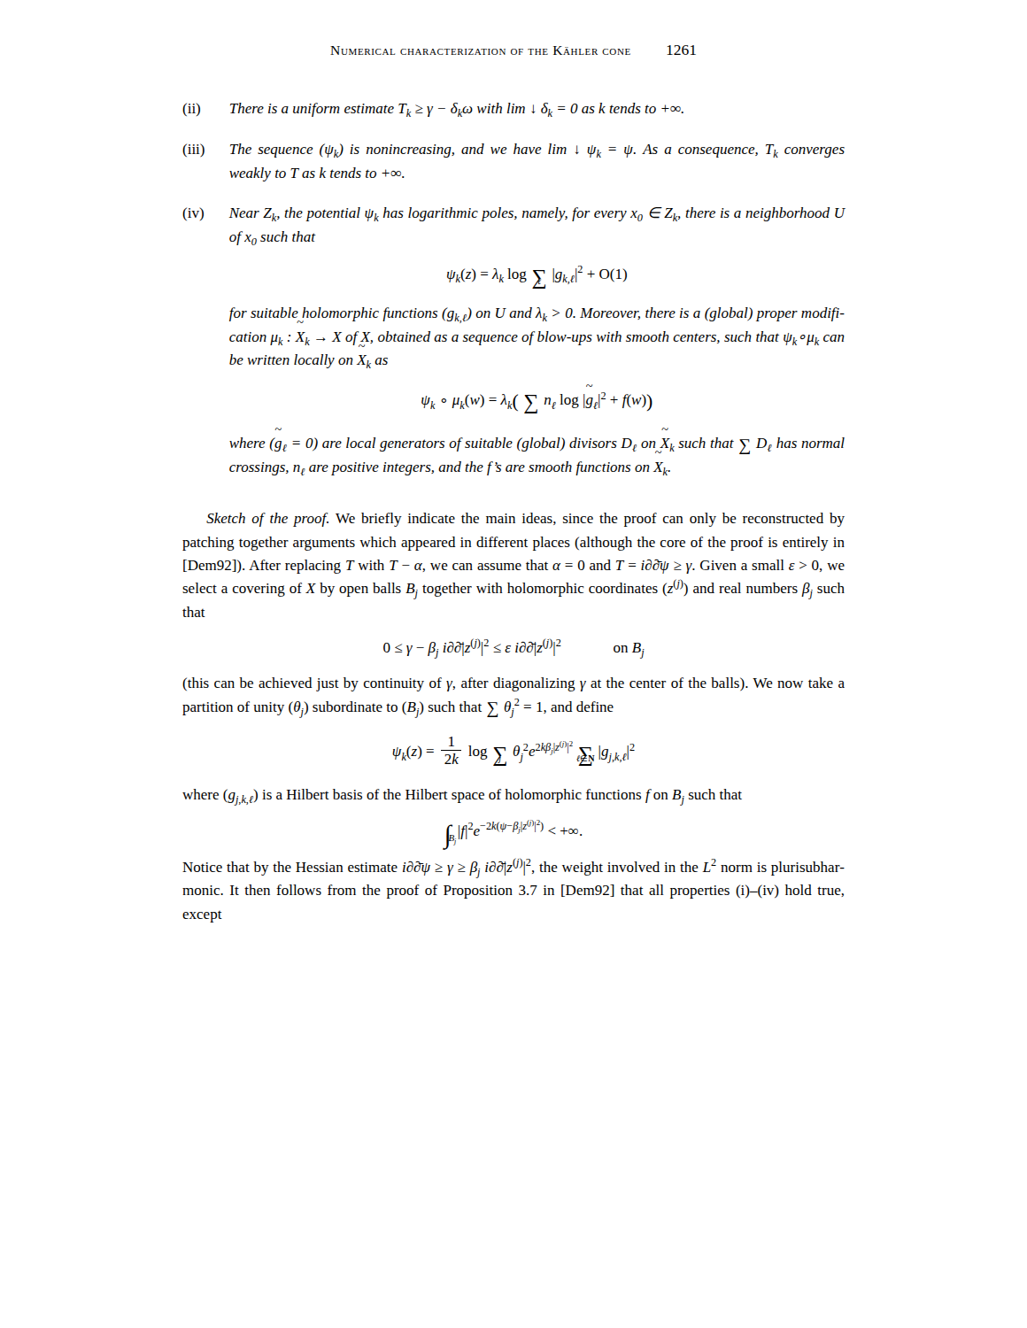Numerical characterization of the Kähler cone 1261
(ii) There is a uniform estimate Tk ≥ γ − δkω with lim ↓ δk = 0 as k tends to +∞.
(iii) The sequence (ψk) is nonincreasing, and we have lim ↓ ψk = ψ. As a consequence, Tk converges weakly to T as k tends to +∞.
(iv) Near Zk, the potential ψk has logarithmic poles, namely, for every x0 ∈ Zk, there is a neighborhood U of x0 such that ψk(z) = λk log ∑ℓ |gk,ℓ|2 + O(1) for suitable holomorphic functions (gk,ℓ) on U and λk > 0. Moreover, there is a (global) proper modification μk : ~Xk → X of X, obtained as a sequence of blow-ups with smooth centers, such that ψk∘μk can be written locally on ~Xk as ψk ∘ μk(w) = λk( ∑ nℓ log |~gℓ|2 + f(w)) where (~gℓ = 0) are local generators of suitable (global) divisors Dℓ on ~Xk such that ∑ Dℓ has normal crossings, nℓ are positive integers, and the f’s are smooth functions on ~Xk.
Sketch of the proof. We briefly indicate the main ideas, since the proof can only be reconstructed by patching together arguments which appeared in different places (although the core of the proof is entirely in [Dem92]). After replacing T with T − α, we can assume that α = 0 and T = i∂∂̄ψ ≥ γ. Given a small ε > 0, we select a covering of X by open balls Bj together with holomorphic coordinates (z(j)) and real numbers βj such that
0 ≤ γ − βj i∂∂̄|z(j)|2 ≤ ε i∂∂̄|z(j)|2 on Bj
(this can be achieved just by continuity of γ, after diagonalizing γ at the center of the balls). We now take a partition of unity (θj) subordinate to (Bj) such that ∑ θj2 = 1, and define
ψk(z) = 12k log ∑j θj2e2kβj|z(j)|2 ∑ℓ∈N |gj,k,ℓ|2
where (gj,k,ℓ) is a Hilbert basis of the Hilbert space of holomorphic functions f on Bj such that
∫Bj |f|2e−2k(ψ−βj|z(j)|2) < +∞.
Notice that by the Hessian estimate i∂∂̄ψ ≥ γ ≥ βj i∂∂̄|z(j)|2, the weight involved in the L2 norm is plurisubharmonic. It then follows from the proof of Proposition 3.7 in [Dem92] that all properties (i)–(iv) hold true, except